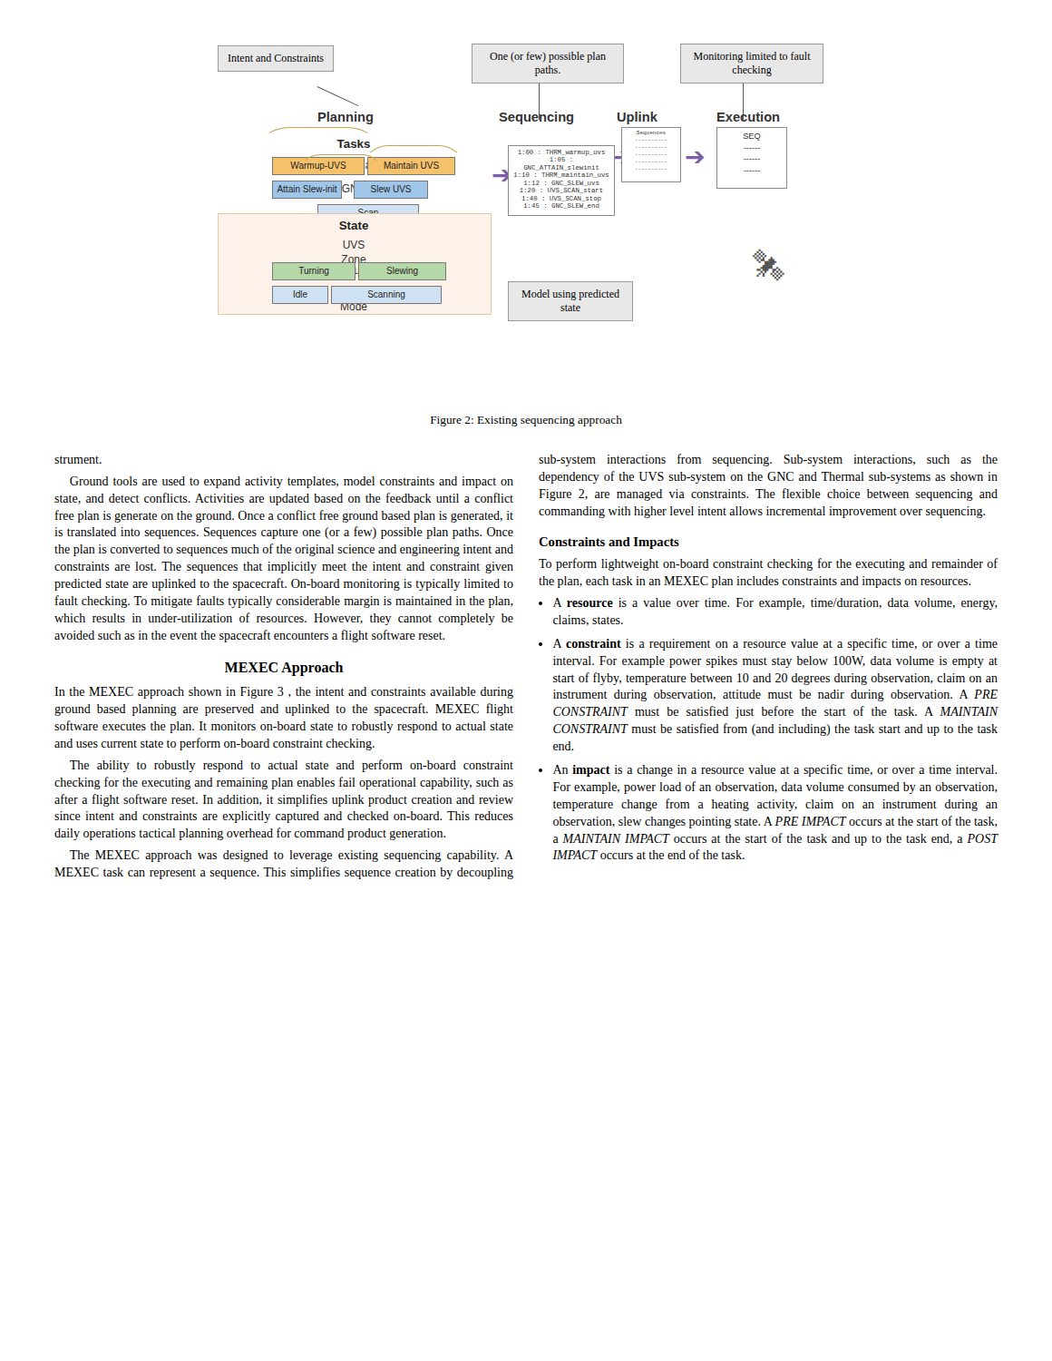Intent and Constraints
One (or few) possible plan paths.
Monitoring limited to fault checking
Model using predicted state
Planning Sequencing Uplink Execution
Tasks
Thermal
Warmup-UVS
Maintain UVS
GNC
Attain Slew-init
Slew UVS
UVS
Scan
State
UVS Zone
Attitude
Turning
Slewing
UVS Mode
Idle
Scanning
➔
➔
➔
1:00 : THRM_warmup_uvs
1:05 : GNC_ATTAIN_slewinit
1:10 : THRM_maintain_uvs
1:12 : GNC_SLEW_uvs
1:20 : UVS_SCAN_start
1:40 : UVS_SCAN_stop
1:45 : GNC_SLEW_end
Sequences
----------
----------
----------
----------
----------
SEQ
------
------
------
🛰
Figure 2: Existing sequencing approach
strument.
Ground tools are used to expand activity templates, model constraints and impact on state, and detect conflicts. Activities are updated based on the feedback until a conflict free plan is generate on the ground. Once a conflict free ground based plan is generated, it is translated into sequences. Sequences capture one (or a few) possible plan paths. Once the plan is converted to sequences much of the original science and engineering intent and constraints are lost. The sequences that implicitly meet the intent and constraint given predicted state are uplinked to the spacecraft. On-board monitoring is typically limited to fault checking. To mitigate faults typically considerable margin is maintained in the plan, which results in under-utilization of resources. However, they cannot completely be avoided such as in the event the spacecraft encounters a flight software reset.
MEXEC Approach
In the MEXEC approach shown in Figure 3 , the intent and constraints available during ground based planning are preserved and uplinked to the spacecraft. MEXEC flight software executes the plan. It monitors on-board state to robustly respond to actual state and uses current state to perform on-board constraint checking.
The ability to robustly respond to actual state and perform on-board constraint checking for the executing and remaining plan enables fail operational capability, such as after a flight software reset. In addition, it simplifies uplink product creation and review since intent and constraints are explicitly captured and checked on-board. This reduces daily operations tactical planning overhead for command product generation.
The MEXEC approach was designed to leverage existing sequencing capability. A MEXEC task can represent a sequence. This simplifies sequence creation by decoupling sub-system interactions from sequencing. Sub-system interactions, such as the dependency of the UVS sub-system on the GNC and Thermal sub-systems as shown in Figure 2, are managed via constraints. The flexible choice between sequencing and commanding with higher level intent allows incremental improvement over sequencing.
Constraints and Impacts
To perform lightweight on-board constraint checking for the executing and remainder of the plan, each task in an MEXEC plan includes constraints and impacts on resources.
A resource is a value over time. For example, time/duration, data volume, energy, claims, states.
A constraint is a requirement on a resource value at a specific time, or over a time interval. For example power spikes must stay below 100W, data volume is empty at start of flyby, temperature between 10 and 20 degrees during observation, claim on an instrument during observation, attitude must be nadir during observation. A PRE CONSTRAINT must be satisfied just before the start of the task. A MAINTAIN CONSTRAINT must be satisfied from (and including) the task start and up to the task end.
An impact is a change in a resource value at a specific time, or over a time interval. For example, power load of an observation, data volume consumed by an observation, temperature change from a heating activity, claim on an instrument during an observation, slew changes pointing state. A PRE IMPACT occurs at the start of the task, a MAINTAIN IMPACT occurs at the start of the task and up to the task end, a POST IMPACT occurs at the end of the task.